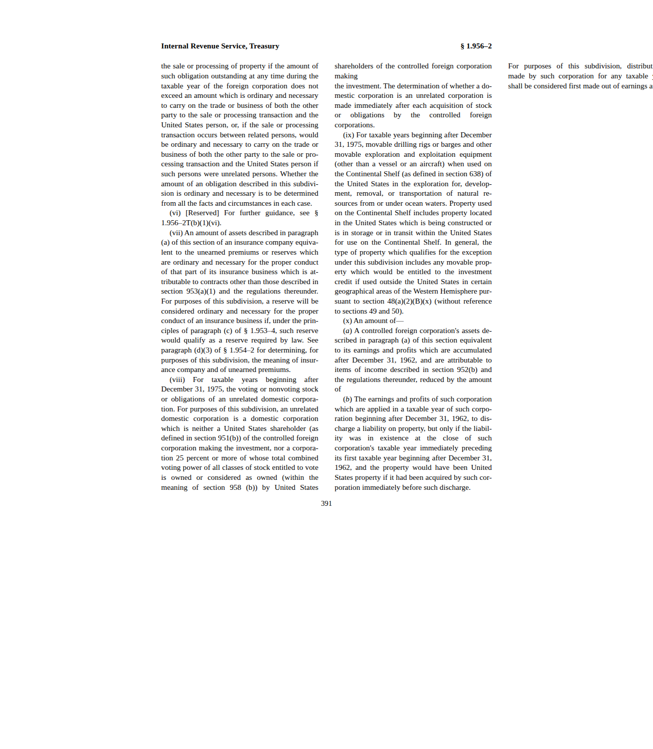Internal Revenue Service, Treasury § 1.956–2
the sale or processing of property if the amount of such obligation outstanding at any time during the taxable year of the foreign corporation does not exceed an amount which is ordinary and necessary to carry on the trade or business of both the other party to the sale or processing transaction and the United States person, or, if the sale or processing transaction occurs between related persons, would be ordinary and necessary to carry on the trade or business of both the other party to the sale or processing transaction and the United States person if such persons were unrelated persons. Whether the amount of an obligation described in this subdivision is ordinary and necessary is to be determined from all the facts and circumstances in each case.
(vi) [Reserved] For further guidance, see § 1.956–2T(b)(1)(vi).
(vii) An amount of assets described in paragraph (a) of this section of an insurance company equivalent to the unearned premiums or reserves which are ordinary and necessary for the proper conduct of that part of its insurance business which is attributable to contracts other than those described in section 953(a)(1) and the regulations thereunder. For purposes of this subdivision, a reserve will be considered ordinary and necessary for the proper conduct of an insurance business if, under the principles of paragraph (c) of § 1.953–4, such reserve would qualify as a reserve required by law. See paragraph (d)(3) of § 1.954–2 for determining, for purposes of this subdivision, the meaning of insurance company and of unearned premiums.
(viii) For taxable years beginning after December 31, 1975, the voting or nonvoting stock or obligations of an unrelated domestic corporation. For purposes of this subdivision, an unrelated domestic corporation is a domestic corporation which is neither a United States shareholder (as defined in section 951(b)) of the controlled foreign corporation making the investment, nor a corporation 25 percent or more of whose total combined voting power of all classes of stock entitled to vote is owned or considered as owned (within the meaning of section 958 (b)) by United States shareholders of the controlled foreign corporation making
the investment. The determination of whether a domestic corporation is an unrelated corporation is made immediately after each acquisition of stock or obligations by the controlled foreign corporations.
(ix) For taxable years beginning after December 31, 1975, movable drilling rigs or barges and other movable exploration and exploitation equipment (other than a vessel or an aircraft) when used on the Continental Shelf (as defined in section 638) of the United States in the exploration for, development, removal, or transportation of natural resources from or under ocean waters. Property used on the Continental Shelf includes property located in the United States which is being constructed or is in storage or in transit within the United States for use on the Continental Shelf. In general, the type of property which qualifies for the exception under this subdivision includes any movable property which would be entitled to the investment credit if used outside the United States in certain geographical areas of the Western Hemisphere pursuant to section 48(a)(2)(B)(x) (without reference to sections 49 and 50).
(x) An amount of—
(a) A controlled foreign corporation's assets described in paragraph (a) of this section equivalent to its earnings and profits which are accumulated after December 31, 1962, and are attributable to items of income described in section 952(b) and the regulations thereunder, reduced by the amount of
(b) The earnings and profits of such corporation which are applied in a taxable year of such corporation beginning after December 31, 1962, to discharge a liability on property, but only if the liability was in existence at the close of such corporation's taxable year immediately preceding its first taxable year beginning after December 31, 1962, and the property would have been United States property if it had been acquired by such corporation immediately before such discharge.
For purposes of this subdivision, distributions made by such corporation for any taxable year shall be considered first made out of earnings and
391